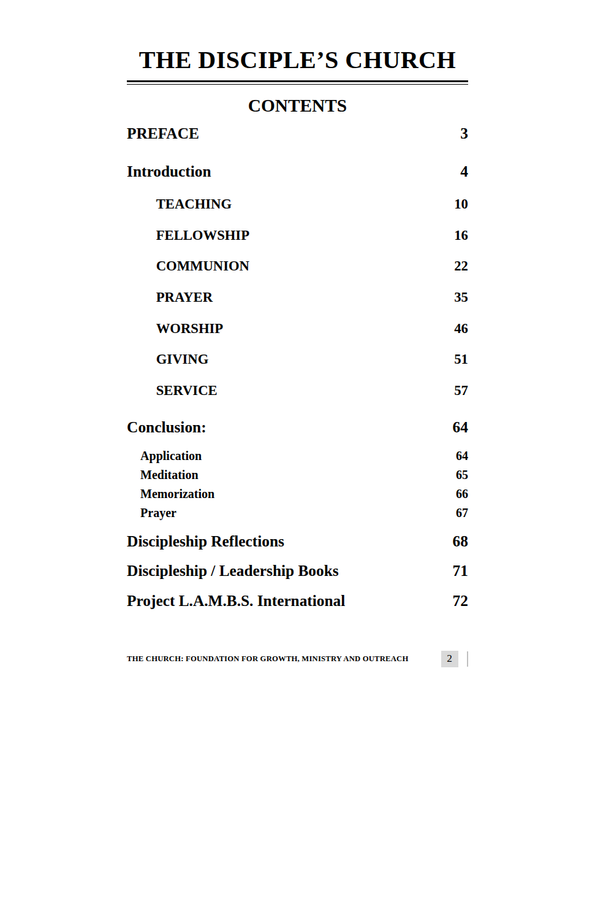THE DISCIPLE’S CHURCH
CONTENTS
| PREFACE | 3 |
| Introduction | 4 |
| TEACHING | 10 |
| FELLOWSHIP | 16 |
| COMMUNION | 22 |
| PRAYER | 35 |
| WORSHIP | 46 |
| GIVING | 51 |
| SERVICE | 57 |
| Conclusion: | 64 |
| Application | 64 |
| Meditation | 65 |
| Memorization | 66 |
| Prayer | 67 |
| Discipleship Reflections | 68 |
| Discipleship / Leadership Books | 71 |
| Project L.A.M.B.S. International | 72 |
The Church: Foundation for Growth, Ministry and Outreach
2